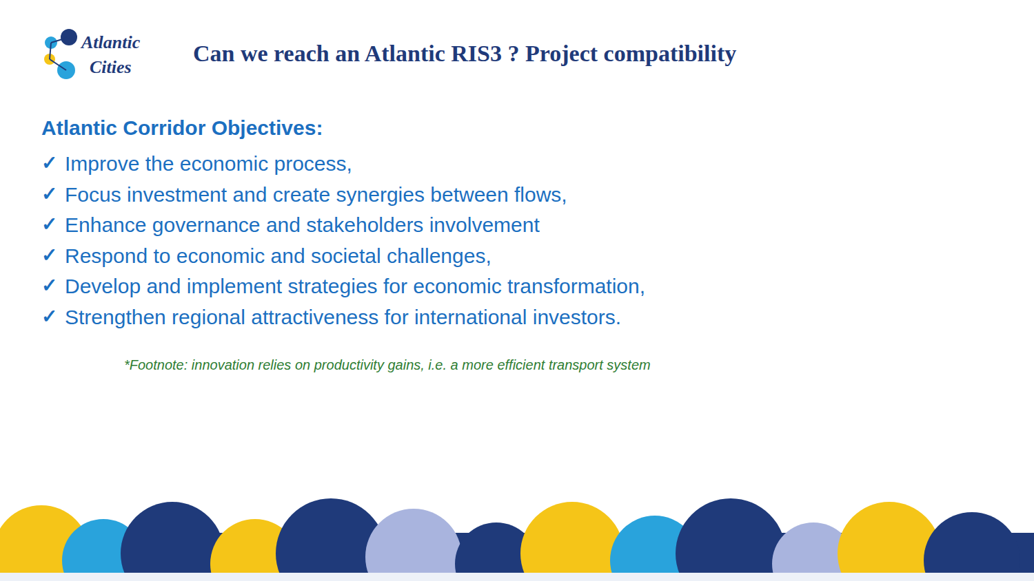Atlantic Cities
Can we reach an Atlantic RIS3 ? Project compatibility
Atlantic Corridor Objectives:
Improve the economic process,
Focus investment and create synergies between flows,
Enhance governance and stakeholders involvement
Respond to economic and societal challenges,
Develop and implement strategies for economic transformation,
Strengthen regional attractiveness for international investors.
*Footnote: innovation relies on productivity gains, i.e. a more efficient transport system